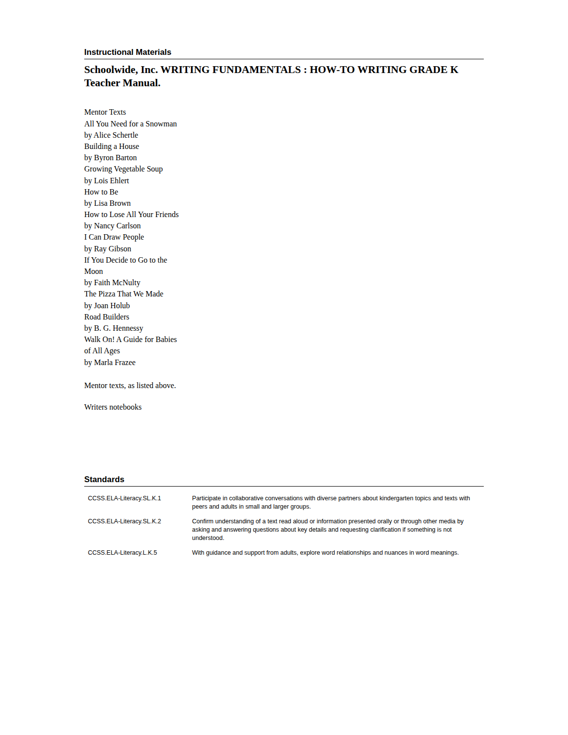Instructional Materials
Schoolwide, Inc. WRITING FUNDAMENTALS : HOW-TO WRITING GRADE K Teacher Manual.
Mentor Texts
All You Need for a Snowman
by Alice Schertle
Building a House
by Byron Barton
Growing Vegetable Soup
by Lois Ehlert
How to Be
by Lisa Brown
How to Lose All Your Friends
by Nancy Carlson
I Can Draw People
by Ray Gibson
If You Decide to Go to the
Moon
by Faith McNulty
The Pizza That We Made
by Joan Holub
Road Builders
by B. G. Hennessy
Walk On! A Guide for Babies
of All Ages
by Marla Frazee
Mentor texts, as listed above.
Writers notebooks
Standards
| CCSS.ELA-Literacy.SL.K.1 | Participate in collaborative conversations with diverse partners about kindergarten topics and texts with peers and adults in small and larger groups. |
| CCSS.ELA-Literacy.SL.K.2 | Confirm understanding of a text read aloud or information presented orally or through other media by asking and answering questions about key details and requesting clarification if something is not understood. |
| CCSS.ELA-Literacy.L.K.5 | With guidance and support from adults, explore word relationships and nuances in word meanings. |